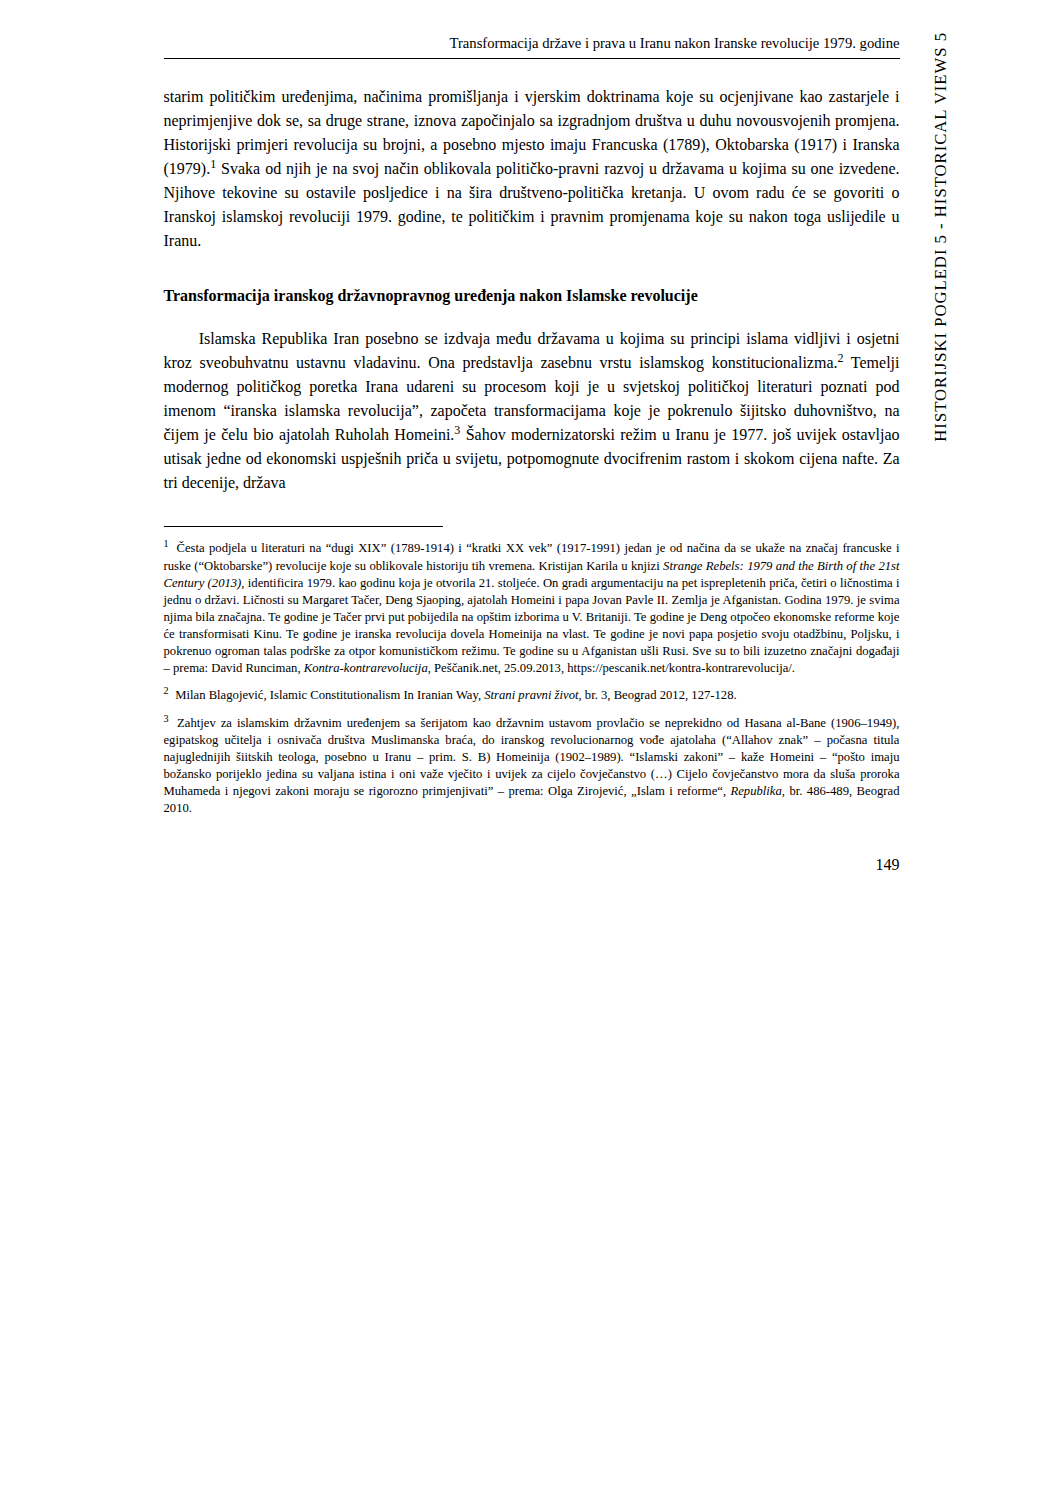HISTORIJSKI POGLEDI 5 - HISTORICAL VIEWS 5
Transformacija države i prava u Iranu nakon Iranske revolucije 1979. godine
starim političkim uređenjima, načinima promišljanja i vjerskim doktrinama koje su ocjenjivane kao zastarjele i neprimjenjive dok se, sa druge strane, iznova započinjalo sa izgradnjom društva u duhu novousvojenih promjena. Historijski primjeri revolucija su brojni, a posebno mjesto imaju Francuska (1789), Oktobarska (1917) i Iranska (1979).1 Svaka od njih je na svoj način oblikovala političko-pravni razvoj u državama u kojima su one izvedene. Njihove tekovine su ostavile posljedice i na šira društveno-politička kretanja. U ovom radu će se govoriti o Iranskoj islamskoj revoluciji 1979. godine, te političkim i pravnim promjenama koje su nakon toga uslijedile u Iranu.
Transformacija iranskog državnopravnog uređenja nakon Islamske revolucije
Islamska Republika Iran posebno se izdvaja među državama u kojima su principi islama vidljivi i osjetni kroz sveobuhvatnu ustavnu vladavinu. Ona predstavlja zasebnu vrstu islamskog konstitucionalizma.2 Temelji modernog političkog poretka Irana udareni su procesom koji je u svjetskoj političkoj literaturi poznati pod imenom “iranska islamska revolucija”, započeta transformacijama koje je pokrenulo šijitsko duhovništvo, na čijem je čelu bio ajatolah Ruholah Homeini.3 Šahov modernizatorski režim u Iranu je 1977. još uvijek ostavljao utisak jedne od ekonomski uspješnih priča u svijetu, potpomognute dvocifrenim rastom i skokom cijena nafte. Za tri decenije, država
1 Česta podjela u literaturi na “dugi XIX” (1789-1914) i “kratki XX vek” (1917-1991) jedan je od načina da se ukaže na značaj francuske i ruske (“Oktobarske”) revolucije koje su oblikovale historiju tih vremena. Kristijan Karila u knjizi Strange Rebels: 1979 and the Birth of the 21st Century (2013), identificira 1979. kao godinu koja je otvorila 21. stoljeće. On gradi argumentaciju na pet isprepletenih priča, četiri o ličnostima i jednu o državi. Ličnosti su Margaret Tačer, Deng Sjaoping, ajatolah Homeini i papa Jovan Pavle II. Zemlja je Afganistan. Godina 1979. je svima njima bila značajna. Te godine je Tačer prvi put pobijedila na opštim izborima u V. Britaniji. Te godine je Deng otpočeo ekonomske reforme koje će transformisati Kinu. Te godine je iranska revolucija dovela Homeinija na vlast. Te godine je novi papa posjetio svoju otadžbinu, Poljsku, i pokrenuo ogroman talas podrške za otpor komunističkom režimu. Te godine su u Afganistan ušli Rusi. Sve su to bili izuzetno značajni događaji – prema: David Runciman, Kontra-kontrarevolucija, Peščanik.net, 25.09.2013, https://pescanik.net/kontra-kontrarevolucija/.
2 Milan Blagojević, Islamic Constitutionalism In Iranian Way, Strani pravni život, br. 3, Beograd 2012, 127-128.
3 Zahtjev za islamskim državnim uređenjem sa šerijatom kao državnim ustavom provlačio se neprekidno od Hasana al-Bane (1906–1949), egipatskog učitelja i osnivača društva Muslimanska braća, do iranskog revolucionarnog vođe ajatolaha (“Allahov znak” – počasna titula najuglednijih šiitskih teologa, posebno u Iranu – prim. S. B) Homeinija (1902–1989). “Islamski zakoni” – kaže Homeini – “pošto imaju božansko porijeklo jedina su valjana istina i oni važe vječito i uvijek za cijelo čovječanstvo (…) Cijelo čovječanstvo mora da sluša proroka Muhameda i njegovi zakoni moraju se rigorozno primjenjivati” – prema: Olga Zirojević, „Islam i reforme“, Republika, br. 486-489, Beograd 2010.
149